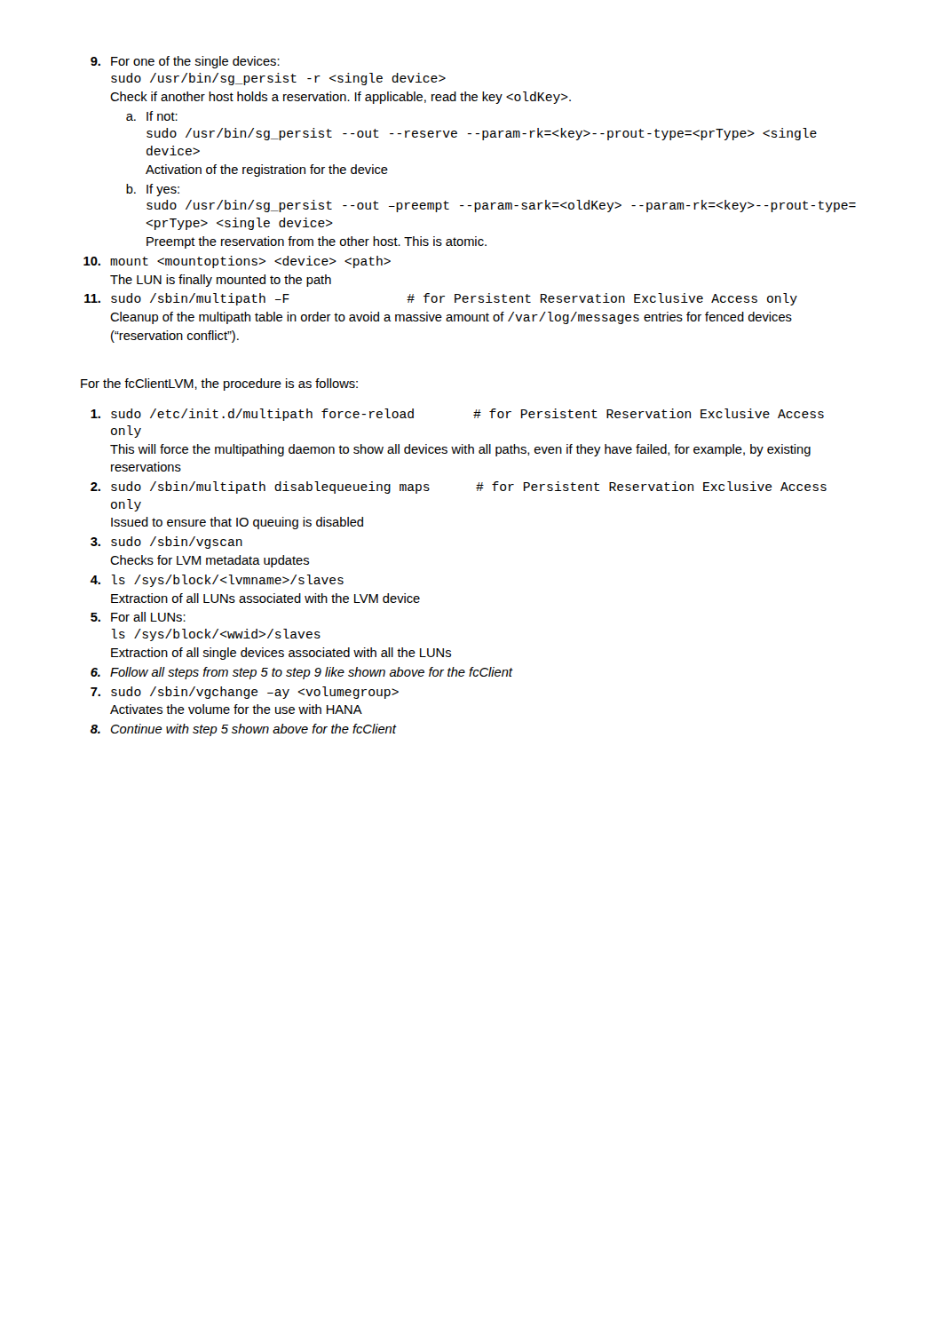For one of the single devices: sudo /usr/bin/sg_persist -r <single device> Check if another host holds a reservation. If applicable, read the key <oldKey>.
If not: sudo /usr/bin/sg_persist --out --reserve --param-rk=<key>--prout-type=<prType> <single device> Activation of the registration for the device
If yes: sudo /usr/bin/sg_persist --out –preempt --param-sark=<oldKey> --param-rk=<key>--prout-type=<prType> <single device> Preempt the reservation from the other host. This is atomic.
mount <mountoptions> <device> <path> The LUN is finally mounted to the path
sudo /sbin/multipath –F # for Persistent Reservation Exclusive Access only Cleanup of the multipath table in order to avoid a massive amount of /var/log/messages entries for fenced devices (“reservation conflict”).
For the fcClientLVM, the procedure is as follows:
sudo /etc/init.d/multipath force-reload # for Persistent Reservation Exclusive Access only This will force the multipathing daemon to show all devices with all paths, even if they have failed, for example, by existing reservations
sudo /sbin/multipath disablequeueing maps # for Persistent Reservation Exclusive Access only Issued to ensure that IO queuing is disabled
sudo /sbin/vgscan Checks for LVM metadata updates
ls /sys/block/<lvmname>/slaves Extraction of all LUNs associated with the LVM device
For all LUNs: ls /sys/block/<wwid>/slaves Extraction of all single devices associated with all the LUNs
Follow all steps from step 5 to step 9 like shown above for the fcClient
sudo /sbin/vgchange –ay <volumegroup> Activates the volume for the use with HANA
Continue with step 5 shown above for the fcClient